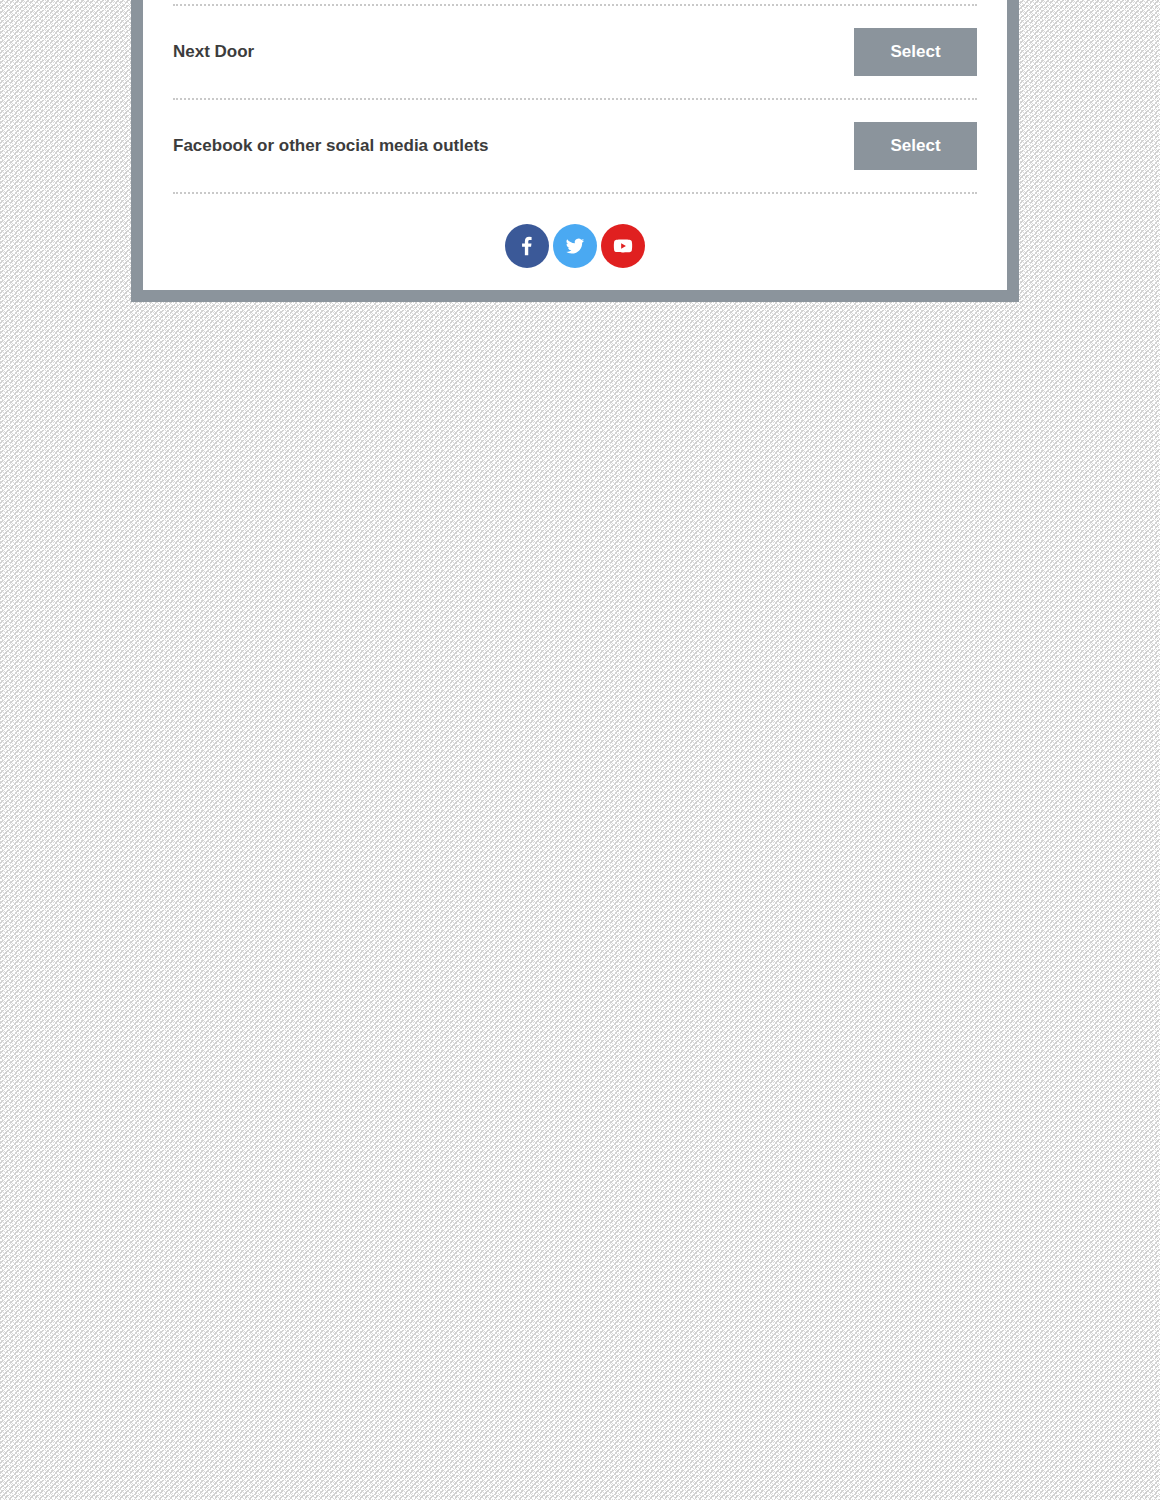Next Door
Select
Facebook or other social media outlets
Select